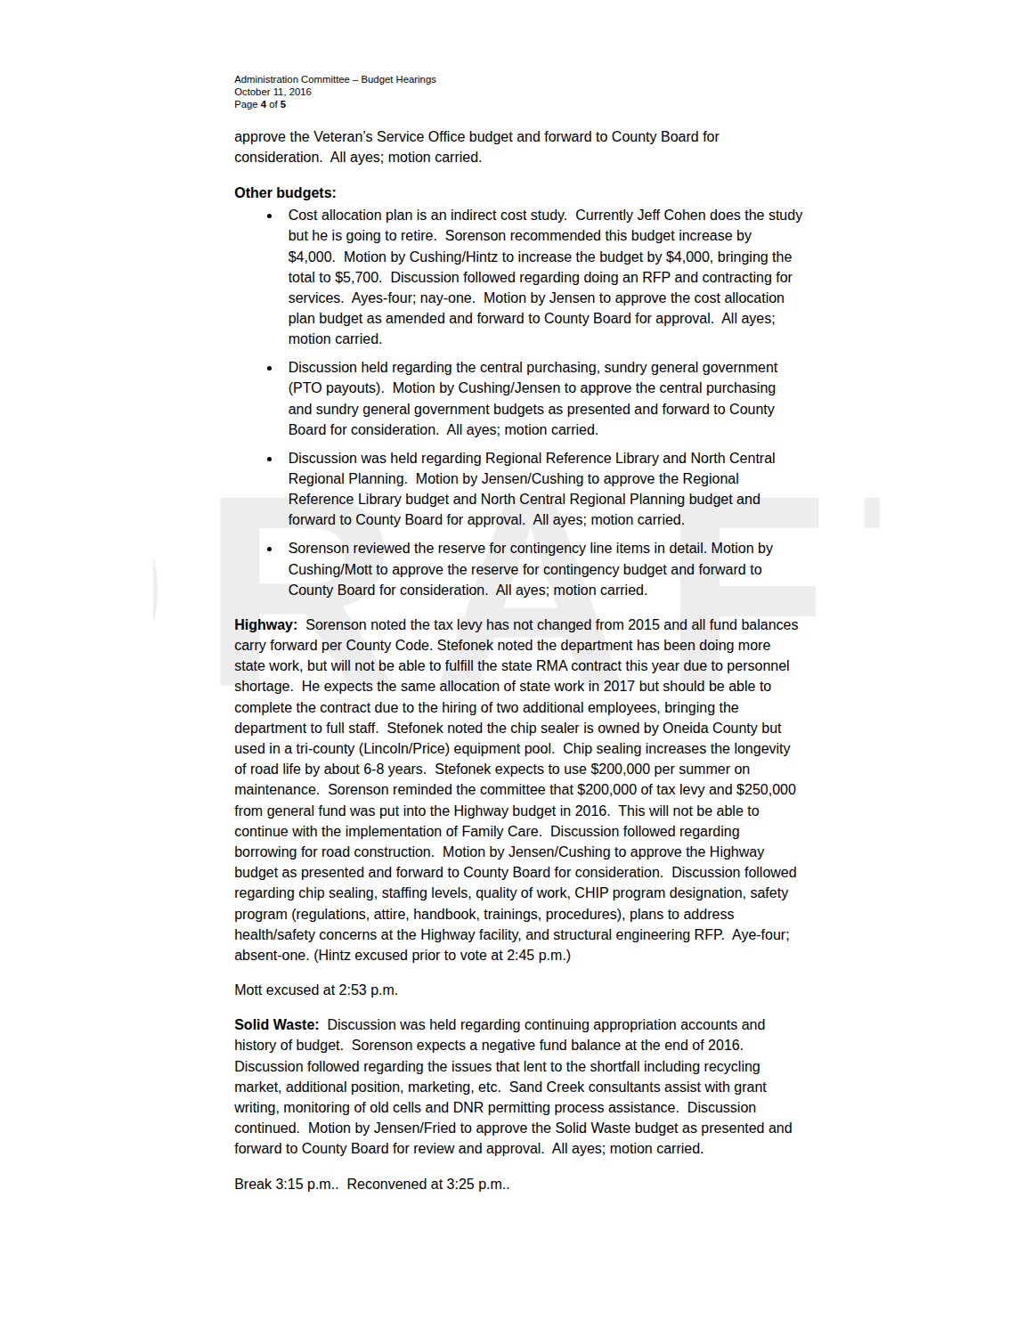DRAFT
Administration Committee – Budget Hearings
October 11, 2016
Page 4 of 5
approve the Veteran’s Service Office budget and forward to County Board for consideration. All ayes; motion carried.
Other budgets:
Cost allocation plan is an indirect cost study. Currently Jeff Cohen does the study but he is going to retire. Sorenson recommended this budget increase by $4,000. Motion by Cushing/Hintz to increase the budget by $4,000, bringing the total to $5,700. Discussion followed regarding doing an RFP and contracting for services. Ayes-four; nay-one. Motion by Jensen to approve the cost allocation plan budget as amended and forward to County Board for approval. All ayes; motion carried.
Discussion held regarding the central purchasing, sundry general government (PTO payouts). Motion by Cushing/Jensen to approve the central purchasing and sundry general government budgets as presented and forward to County Board for consideration. All ayes; motion carried.
Discussion was held regarding Regional Reference Library and North Central Regional Planning. Motion by Jensen/Cushing to approve the Regional Reference Library budget and North Central Regional Planning budget and forward to County Board for approval. All ayes; motion carried.
Sorenson reviewed the reserve for contingency line items in detail. Motion by Cushing/Mott to approve the reserve for contingency budget and forward to County Board for consideration. All ayes; motion carried.
Highway: Sorenson noted the tax levy has not changed from 2015 and all fund balances carry forward per County Code. Stefonek noted the department has been doing more state work, but will not be able to fulfill the state RMA contract this year due to personnel shortage. He expects the same allocation of state work in 2017 but should be able to complete the contract due to the hiring of two additional employees, bringing the department to full staff. Stefonek noted the chip sealer is owned by Oneida County but used in a tri-county (Lincoln/Price) equipment pool. Chip sealing increases the longevity of road life by about 6-8 years. Stefonek expects to use $200,000 per summer on maintenance. Sorenson reminded the committee that $200,000 of tax levy and $250,000 from general fund was put into the Highway budget in 2016. This will not be able to continue with the implementation of Family Care. Discussion followed regarding borrowing for road construction. Motion by Jensen/Cushing to approve the Highway budget as presented and forward to County Board for consideration. Discussion followed regarding chip sealing, staffing levels, quality of work, CHIP program designation, safety program (regulations, attire, handbook, trainings, procedures), plans to address health/safety concerns at the Highway facility, and structural engineering RFP. Aye-four; absent-one. (Hintz excused prior to vote at 2:45 p.m.)
Mott excused at 2:53 p.m.
Solid Waste: Discussion was held regarding continuing appropriation accounts and history of budget. Sorenson expects a negative fund balance at the end of 2016. Discussion followed regarding the issues that lent to the shortfall including recycling market, additional position, marketing, etc. Sand Creek consultants assist with grant writing, monitoring of old cells and DNR permitting process assistance. Discussion continued. Motion by Jensen/Fried to approve the Solid Waste budget as presented and forward to County Board for review and approval. All ayes; motion carried.
Break 3:15 p.m.. Reconvened at 3:25 p.m..